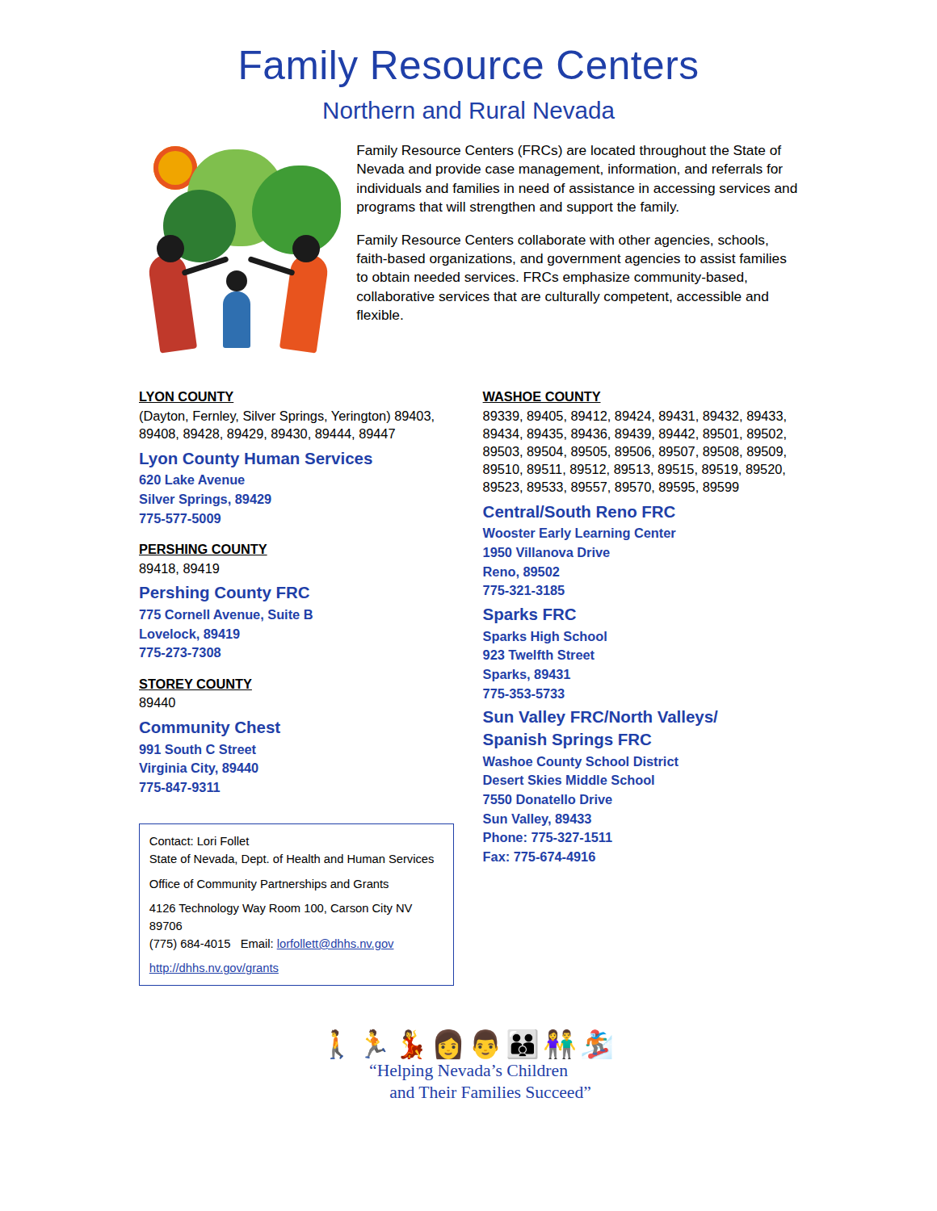Family Resource Centers
Northern and Rural Nevada
Family Resource Centers (FRCs) are located throughout the State of Nevada and provide case management, information, and referrals for individuals and families in need of assistance in accessing services and programs that will strengthen and support the family.
Family Resource Centers collaborate with other agencies, schools, faith-based organizations, and government agencies to assist families to obtain needed services. FRCs emphasize community-based, collaborative services that are culturally competent, accessible and flexible.
LYON COUNTY
(Dayton, Fernley, Silver Springs, Yerington) 89403, 89408, 89428, 89429, 89430, 89444, 89447
Lyon County Human Services
620 Lake Avenue
Silver Springs, 89429
775-577-5009
PERSHING COUNTY
89418, 89419
Pershing County FRC
775 Cornell Avenue, Suite B
Lovelock, 89419
775-273-7308
STOREY COUNTY
89440
Community Chest
991 South C Street
Virginia City, 89440
775-847-9311
Contact: Lori Follet
State of Nevada, Dept. of Health and Human Services
Office of Community Partnerships and Grants
4126 Technology Way Room 100, Carson City NV 89706
(775) 684-4015 Email: lorfollett@dhhs.nv.gov
http://dhhs.nv.gov/grants
WASHOE COUNTY
89339, 89405, 89412, 89424, 89431, 89432, 89433, 89434, 89435, 89436, 89439, 89442, 89501, 89502, 89503, 89504, 89505, 89506, 89507, 89508, 89509, 89510, 89511, 89512, 89513, 89515, 89519, 89520, 89523, 89533, 89557, 89570, 89595, 89599
Central/South Reno FRC
Wooster Early Learning Center
1950 Villanova Drive
Reno, 89502
775-321-3185
Sparks FRC
Sparks High School
923 Twelfth Street
Sparks, 89431
775-353-5733
Sun Valley FRC/North Valleys/
Spanish Springs FRC
Washoe County School District
Desert Skies Middle School
7550 Donatello Drive
Sun Valley, 89433
Phone: 775-327-1511
Fax: 775-674-4916
🚶🏃💃👩👨👪👫🏂
“Helping Nevada’s Children and Their Families Succeed”